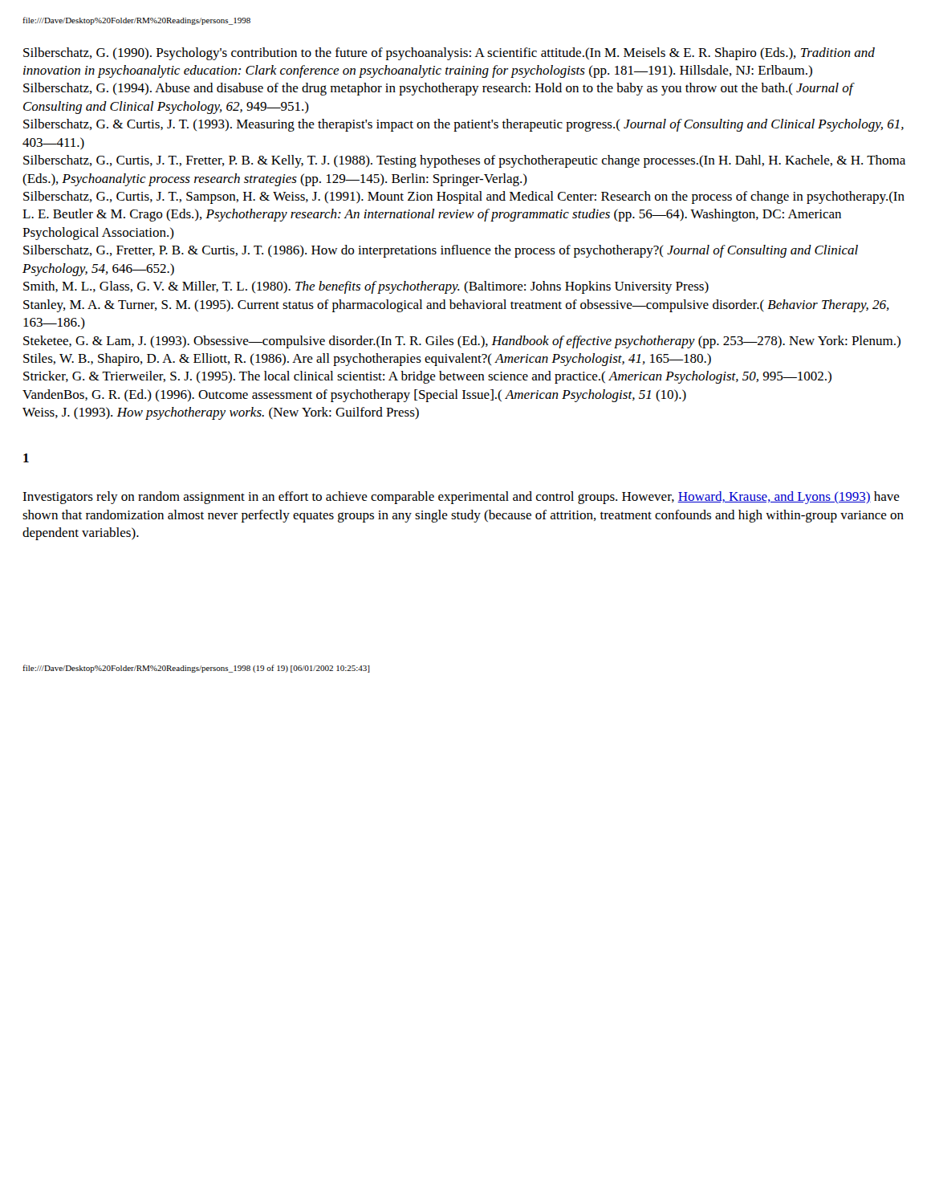file:///Dave/Desktop%20Folder/RM%20Readings/persons_1998
Silberschatz, G. (1990). Psychology's contribution to the future of psychoanalysis: A scientific attitude.(In M. Meisels & E. R. Shapiro (Eds.), Tradition and innovation in psychoanalytic education: Clark conference on psychoanalytic training for psychologists (pp. 181—191). Hillsdale, NJ: Erlbaum.)
Silberschatz, G. (1994). Abuse and disabuse of the drug metaphor in psychotherapy research: Hold on to the baby as you throw out the bath.( Journal of Consulting and Clinical Psychology, 62, 949—951.)
Silberschatz, G. & Curtis, J. T. (1993). Measuring the therapist's impact on the patient's therapeutic progress.( Journal of Consulting and Clinical Psychology, 61, 403—411.)
Silberschatz, G., Curtis, J. T., Fretter, P. B. & Kelly, T. J. (1988). Testing hypotheses of psychotherapeutic change processes.(In H. Dahl, H. Kachele, & H. Thoma (Eds.), Psychoanalytic process research strategies (pp. 129—145). Berlin: Springer-Verlag.)
Silberschatz, G., Curtis, J. T., Sampson, H. & Weiss, J. (1991). Mount Zion Hospital and Medical Center: Research on the process of change in psychotherapy.(In L. E. Beutler & M. Crago (Eds.), Psychotherapy research: An international review of programmatic studies (pp. 56—64). Washington, DC: American Psychological Association.)
Silberschatz, G., Fretter, P. B. & Curtis, J. T. (1986). How do interpretations influence the process of psychotherapy?( Journal of Consulting and Clinical Psychology, 54, 646—652.)
Smith, M. L., Glass, G. V. & Miller, T. L. (1980). The benefits of psychotherapy. (Baltimore: Johns Hopkins University Press)
Stanley, M. A. & Turner, S. M. (1995). Current status of pharmacological and behavioral treatment of obsessive—compulsive disorder.( Behavior Therapy, 26, 163—186.)
Steketee, G. & Lam, J. (1993). Obsessive—compulsive disorder.(In T. R. Giles (Ed.), Handbook of effective psychotherapy (pp. 253—278). New York: Plenum.)
Stiles, W. B., Shapiro, D. A. & Elliott, R. (1986). Are all psychotherapies equivalent?( American Psychologist, 41, 165—180.)
Stricker, G. & Trierweiler, S. J. (1995). The local clinical scientist: A bridge between science and practice.( American Psychologist, 50, 995—1002.)
VandenBos, G. R. (Ed.) (1996). Outcome assessment of psychotherapy [Special Issue].( American Psychologist, 51 (10).)
Weiss, J. (1993). How psychotherapy works. (New York: Guilford Press)
1
Investigators rely on random assignment in an effort to achieve comparable experimental and control groups. However, Howard, Krause, and Lyons (1993) have shown that randomization almost never perfectly equates groups in any single study (because of attrition, treatment confounds and high within-group variance on dependent variables).
file:///Dave/Desktop%20Folder/RM%20Readings/persons_1998 (19 of 19) [06/01/2002 10:25:43]